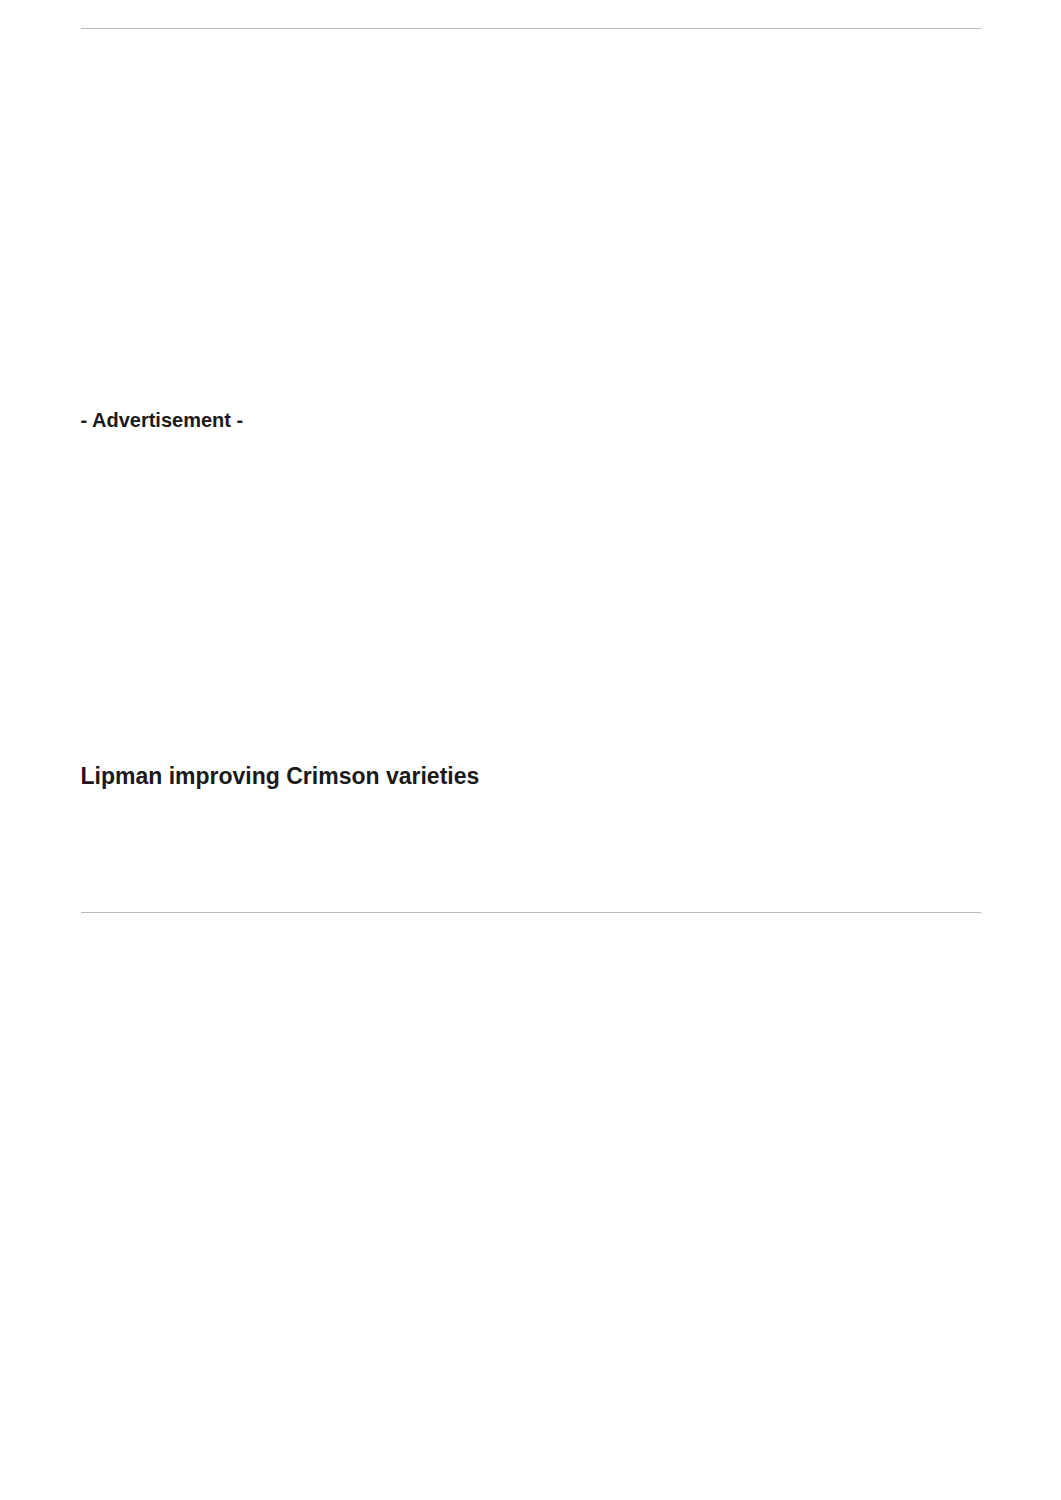- Advertisement -
Lipman improving Crimson varieties